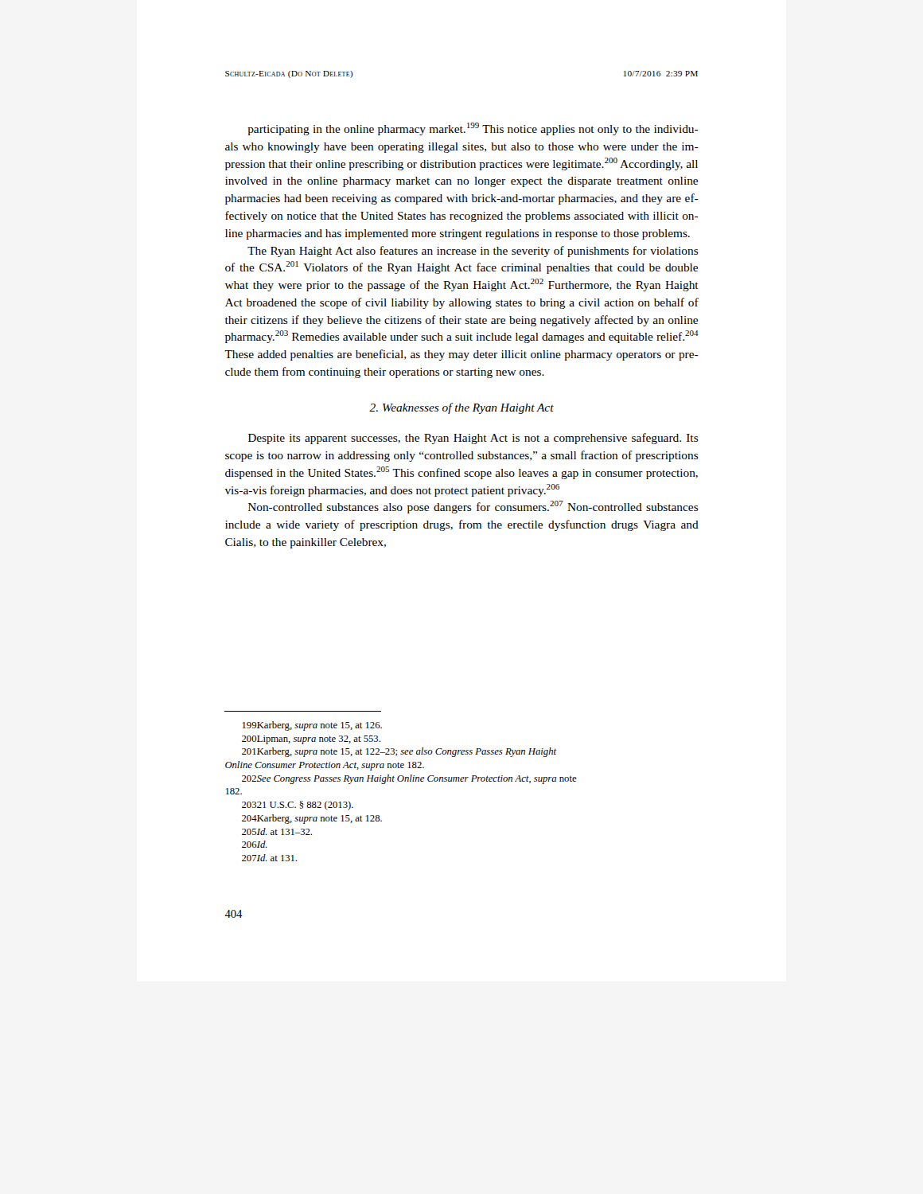Schultz-Eicada (Do Not Delete) 10/7/2016 2:39 PM
participating in the online pharmacy market.199 This notice applies not only to the individuals who knowingly have been operating illegal sites, but also to those who were under the impression that their online prescribing or distribution practices were legitimate.200 Accordingly, all involved in the online pharmacy market can no longer expect the disparate treatment online pharmacies had been receiving as compared with brick-and-mortar pharmacies, and they are effectively on notice that the United States has recognized the problems associated with illicit online pharmacies and has implemented more stringent regulations in response to those problems.
The Ryan Haight Act also features an increase in the severity of punishments for violations of the CSA.201 Violators of the Ryan Haight Act face criminal penalties that could be double what they were prior to the passage of the Ryan Haight Act.202 Furthermore, the Ryan Haight Act broadened the scope of civil liability by allowing states to bring a civil action on behalf of their citizens if they believe the citizens of their state are being negatively affected by an online pharmacy.203 Remedies available under such a suit include legal damages and equitable relief.204 These added penalties are beneficial, as they may deter illicit online pharmacy operators or preclude them from continuing their operations or starting new ones.
2. Weaknesses of the Ryan Haight Act
Despite its apparent successes, the Ryan Haight Act is not a comprehensive safeguard. Its scope is too narrow in addressing only “controlled substances,” a small fraction of prescriptions dispensed in the United States.205 This confined scope also leaves a gap in consumer protection, vis-a-vis foreign pharmacies, and does not protect patient privacy.206
Non-controlled substances also pose dangers for consumers.207 Non-controlled substances include a wide variety of prescription drugs, from the erectile dysfunction drugs Viagra and Cialis, to the painkiller Celebrex,
199. Karberg, supra note 15, at 126.
200. Lipman, supra note 32, at 553.
201. Karberg, supra note 15, at 122–23; see also Congress Passes Ryan Haight
Online Consumer Protection Act, supra note 182.
202. See Congress Passes Ryan Haight Online Consumer Protection Act, supra note
182.
203. 21 U.S.C. § 882 (2013).
204. Karberg, supra note 15, at 128.
205. Id. at 131–32.
206. Id.
207. Id. at 131.
404